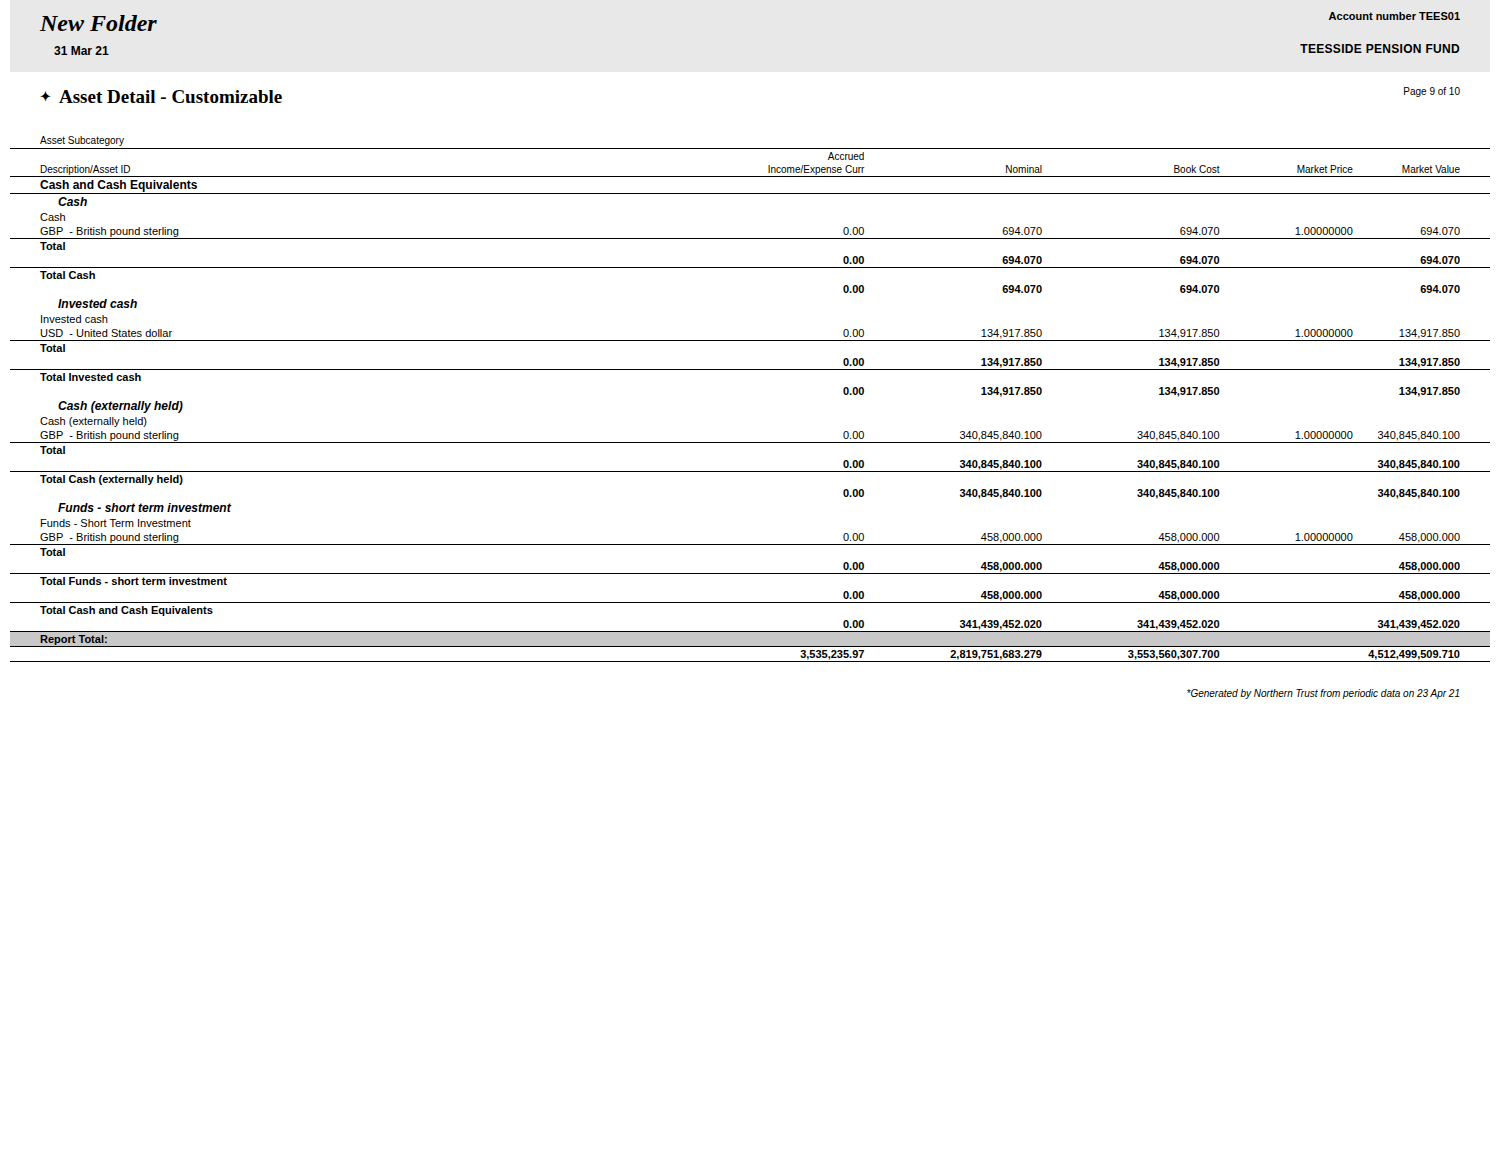New Folder
31 Mar 21
Account number TEES01
TEESSIDE PENSION FUND
✦Asset Detail - Customizable
Page 9 of 10
| Asset Subcategory |
| | Accrued | | | | |
| Description/Asset ID | Income/Expense Curr | Nominal | Book Cost | Market Price | Market Value |
| Cash and Cash Equivalents | | | | | |
| Cash |
| Cash | | | | | |
| GBP - British pound sterling | 0.00 | 694.070 | 694.070 | 1.00000000 | 694.070 |
| Total | | | | | |
| | 0.00 | 694.070 | 694.070 | | 694.070 |
| Total Cash | | | | | |
| | 0.00 | 694.070 | 694.070 | | 694.070 |
| Invested cash |
| Invested cash | | | | | |
| USD - United States dollar | 0.00 | 134,917.850 | 134,917.850 | 1.00000000 | 134,917.850 |
| Total | | | | | |
| | 0.00 | 134,917.850 | 134,917.850 | | 134,917.850 |
| Total Invested cash | | | | | |
| | 0.00 | 134,917.850 | 134,917.850 | | 134,917.850 |
| Cash (externally held) |
| Cash (externally held) | | | | | |
| GBP - British pound sterling | 0.00 | 340,845,840.100 | 340,845,840.100 | 1.00000000 | 340,845,840.100 |
| Total | | | | | |
| | 0.00 | 340,845,840.100 | 340,845,840.100 | | 340,845,840.100 |
| Total Cash (externally held) | | | | | |
| | 0.00 | 340,845,840.100 | 340,845,840.100 | | 340,845,840.100 |
| Funds - short term investment |
| Funds - Short Term Investment | | | | | |
| GBP - British pound sterling | 0.00 | 458,000.000 | 458,000.000 | 1.00000000 | 458,000.000 |
| Total | | | | | |
| | 0.00 | 458,000.000 | 458,000.000 | | 458,000.000 |
| Total Funds - short term investment | | | | | |
| | 0.00 | 458,000.000 | 458,000.000 | | 458,000.000 |
| Total Cash and Cash Equivalents | | | | | |
| | 0.00 | 341,439,452.020 | 341,439,452.020 | | 341,439,452.020 |
| Report Total: | | | | | |
| | 3,535,235.97 | 2,819,751,683.279 | 3,553,560,307.700 | | 4,512,499,509.710 |
*Generated by Northern Trust from periodic data on 23 Apr 21